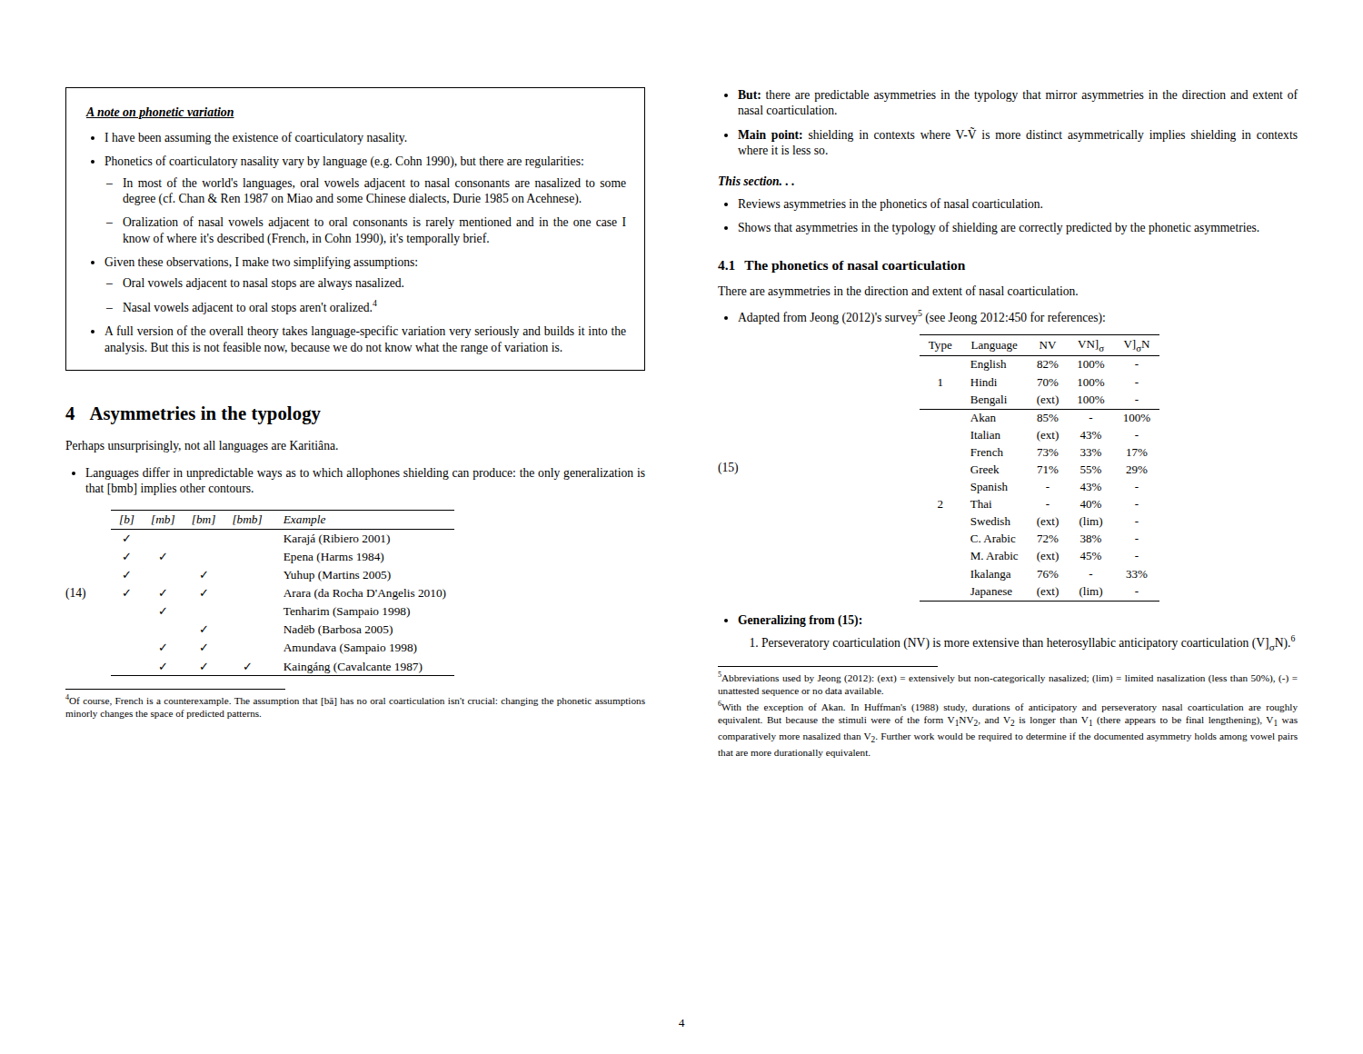A note on phonetic variation
I have been assuming the existence of coarticulatory nasality.
Phonetics of coarticulatory nasality vary by language (e.g. Cohn 1990), but there are regularities:
In most of the world's languages, oral vowels adjacent to nasal consonants are nasalized to some degree (cf. Chan & Ren 1987 on Miao and some Chinese dialects, Durie 1985 on Acehnese).
Oralization of nasal vowels adjacent to oral consonants is rarely mentioned and in the one case I know of where it's described (French, in Cohn 1990), it's temporally brief.
Given these observations, I make two simplifying assumptions:
Oral vowels adjacent to nasal stops are always nasalized.
Nasal vowels adjacent to oral stops aren't oralized.4
A full version of the overall theory takes language-specific variation very seriously and builds it into the analysis. But this is not feasible now, because we do not know what the range of variation is.
4 Asymmetries in the typology
Perhaps unsurprisingly, not all languages are Karitiâna.
Languages differ in unpredictable ways as to which allophones shielding can produce: the only generalization is that [bmb] implies other contours.
(14)
| [b] | [mb] | [bm] | [bmb] | Example |
| --- | --- | --- | --- | --- |
| ✓ | | | | Karajá (Ribiero 2001) |
| ✓ | ✓ | | | Epena (Harms 1984) |
| ✓ | | ✓ | | Yuhup (Martins 2005) |
| ✓ | ✓ | ✓ | | Arara (da Rocha D'Angelis 2010) |
| | ✓ | | | Tenharim (Sampaio 1998) |
| | | ✓ | | Nadëb (Barbosa 2005) |
| | ✓ | ✓ | | Amundava (Sampaio 1998) |
| | ✓ | ✓ | ✓ | Kaingáng (Cavalcante 1987) |
4Of course, French is a counterexample. The assumption that [bā] has no oral coarticulation isn't crucial: changing the phonetic assumptions minorly changes the space of predicted patterns.
But: there are predictable asymmetries in the typology that mirror asymmetries in the direction and extent of nasal coarticulation.
Main point: shielding in contexts where V-Ṽ is more distinct asymmetrically implies shielding in contexts where it is less so.
This section. . .
Reviews asymmetries in the phonetics of nasal coarticulation.
Shows that asymmetries in the typology of shielding are correctly predicted by the phonetic asymmetries.
4.1 The phonetics of nasal coarticulation
There are asymmetries in the direction and extent of nasal coarticulation.
Adapted from Jeong (2012)'s survey5 (see Jeong 2012:450 for references):
(15)
| Type | Language | NV | VN] σ | V] σ N |
| --- | --- | --- | --- | --- |
| | English | 82% | 100% | - |
| 1 | Hindi | 70% | 100% | - |
| | Bengali | (ext) | 100% | - |
| | Akan | 85% | - | 100% |
| | Italian | (ext) | 43% | - |
| | French | 73% | 33% | 17% |
| | Greek | 71% | 55% | 29% |
| | Spanish | - | 43% | - |
| 2 | Thai | - | 40% | - |
| | Swedish | (ext) | (lim) | - |
| | C. Arabic | 72% | 38% | - |
| | M. Arabic | (ext) | 45% | - |
| | Ikalanga | 76% | - | 33% |
| | Japanese | (ext) | (lim) | - |
Generalizing from (15):
Perseveratory coarticulation (NV) is more extensive than heterosyllabic anticipatory coarticulation (V]σN).6
5Abbreviations used by Jeong (2012): (ext) = extensively but non-categorically nasalized; (lim) = limited nasalization (less than 50%), (-) = unattested sequence or no data available.
6With the exception of Akan. In Huffman's (1988) study, durations of anticipatory and perseveratory nasal coarticulation are roughly equivalent. But because the stimuli were of the form V1NV2, and V2 is longer than V1 (there appears to be final lengthening), V1 was comparatively more nasalized than V2. Further work would be required to determine if the documented asymmetry holds among vowel pairs that are more durationally equivalent.
4